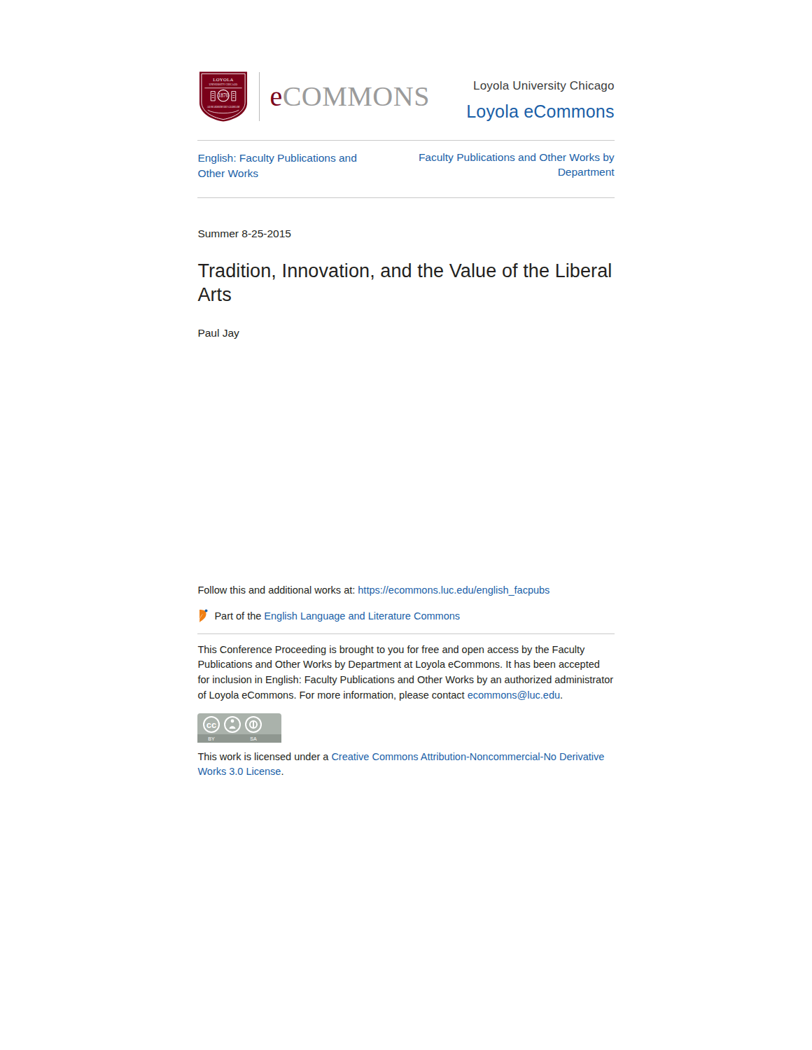LOYOLA UNIVERSITY CHICAGO 1870 AD MAIOREM DEI GLORIAM
e COMMONS
Loyola University Chicago
Loyola eCommons
English: Faculty Publications and Other Works
Faculty Publications and Other Works by Department
Summer 8-25-2015
Tradition, Innovation, and the Value of the Liberal Arts
Paul Jay
Follow this and additional works at: https://ecommons.luc.edu/english_facpubs
Part of the English Language and Literature Commons
This Conference Proceeding is brought to you for free and open access by the Faculty Publications and Other Works by Department at Loyola eCommons. It has been accepted for inclusion in English: Faculty Publications and Other Works by an authorized administrator of Loyola eCommons. For more information, please contact ecommons@luc.edu.
cc BY SA
This work is licensed under a Creative Commons Attribution-Noncommercial-No Derivative Works 3.0 License.